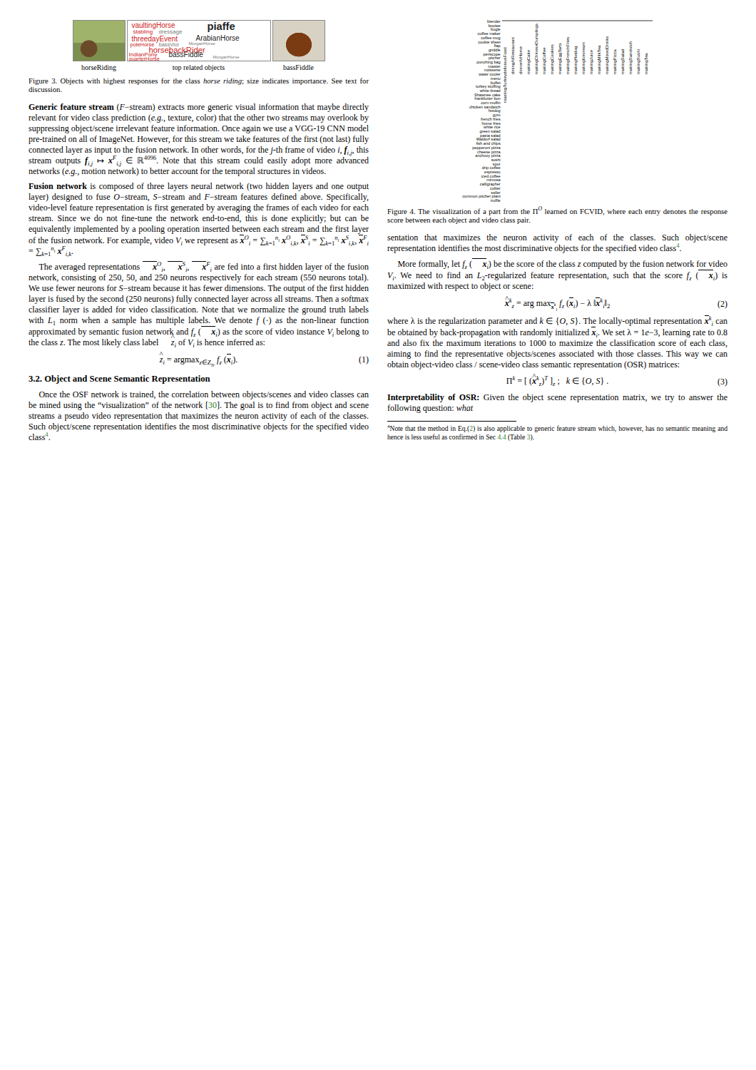vaultingHorse piaffe stabling dressage threedayEvent ArabianHorse poleHorse bassViol MorganHorse horsebackRider IndianPony bassFiddle quarterHorse MorganHorse
horseRiding
top related objects
bassFiddle
Figure 3. Objects with highest responses for the class horse riding; size indicates importance. See text for discussion.
Generic feature stream (F−stream) extracts more generic visual information that maybe directly relevant for video class prediction (e.g., texture, color) that the other two streams may overlook by suppressing object/scene irrelevant feature information. Once again we use a VGG-19 CNN model pre-trained on all of ImageNet. However, for this stream we take features of the first (not last) fully connected layer as input to the fusion network. In other words, for the j-th frame of video i, fi,j, this stream outputs fi,j ↦ xFi,j ∈ ℝ4096. Note that this stream could easily adopt more advanced networks (e.g., motion network) to better account for the temporal structures in videos.
Fusion network is composed of three layers neural network (two hidden layers and one output layer) designed to fuse O−stream, S−stream and F−stream features defined above. Specifically, video-level feature representation is first generated by averaging the frames of each video for each stream. Since we do not fine-tune the network end-to-end, this is done explicitly; but can be equivalently implemented by a pooling operation inserted between each stream and the first layer of the fusion network. For example, video Vi we represent as xOi = ∑k=1ni xOi,k, xSi = ∑k=1ni xSi,k, xFi = ∑k=1ni xFi,k.
The averaged representations xOi, xSi, xFi are fed into a first hidden layer of the fusion network, consisting of 250, 50, and 250 neurons respectively for each stream (550 neurons total). We use fewer neurons for S−stream because it has fewer dimensions. The output of the first hidden layer is fused by the second (250 neurons) fully connected layer across all streams. Then a softmax classifier layer is added for video classification. Note that we normalize the ground truth labels with L1 norm when a sample has multiple labels. We denote f (·) as the non-linear function approximated by semantic fusion network and fz (xi) as the score of video instance Vi belong to the class z. The most likely class label zi of Vi is hence inferred as:
zi = argmaxz∈ZTr fz (xi). (1)
3.2. Object and Scene Semantic Representation
Once the OSF network is trained, the correlation between objects/scenes and video classes can be mined using the “visualization” of the network [30]. The goal is to find from object and scene streams a pseudo video representation that maximizes the neuron activity of each of the classes. Such object/scene representation identifies the most discriminative objects for the specified video class4.
blender
bootee
bugle
coffee maker
coffee mug
cookie sheet
flap
griddle
periscope
pitcher
punching bag
roaster
rotisserie
water cooler
menu
buffet
turkey stuffing
white bread
Shawnee cake
frankfurter bun
corn muffin
chicken sandwich
hotdog
gyro
french fries
home fries
white rice
green salad
pasta salad
Waldorf salad
fish and chips
pepperoni pizza
cheese pizza
anchovy pizza
sushi
spur
drip coffee
espresso
iced coffee
mimosa
calligrapher
collier
seller
common pitcher plant
truffle
deliciousFood diningAtRestaurant dinnerAtHome makingCake makingChineseDumplings makingCoffee makingCookies makingEggTarts makingFrenchFries makingHotdog makingIcecream makingJuice makingMilkTea makingMixedDrinks makingPizza makingSalad makingSandwich makingSushi makingTea roastingTurkey
Figure 4. The visualization of a part from the ΠO learned on FCVID, where each entry denotes the response score between each object and video class pair.
sentation that maximizes the neuron activity of each of the classes. Such object/scene representation identifies the most discriminative objects for the specified video class4.
More formally, let fz (xi) be the score of the class z computed by the fusion network for video Vi. We need to find an L2-regularized feature representation, such that the score fz (xi) is maximized with respect to object or scene:
xkz = arg maxxki fz (xi) − λ ‖xki‖2 (2)
where λ is the regularization parameter and k ∈ {O, S}. The locally-optimal representation xki can be obtained by back-propagation with randomly initialized xi. We set λ = 1e−3, learning rate to 0.8 and also fix the maximum iterations to 1000 to maximize the classification score of each class, aiming to find the representative objects/scenes associated with those classes. This way we can obtain object-video class / scene-video class semantic representation (OSR) matrices:
Πk = [ ( xkz)T ]z ; k ∈ {O, S} . (3)
Interpretability of OSR: Given the object scene representation matrix, we try to answer the following question: what
4Note that the method in Eq.(2) is also applicable to generic feature stream which, however, has no semantic meaning and hence is less useful as confirmed in Sec 4.4 (Table 3).